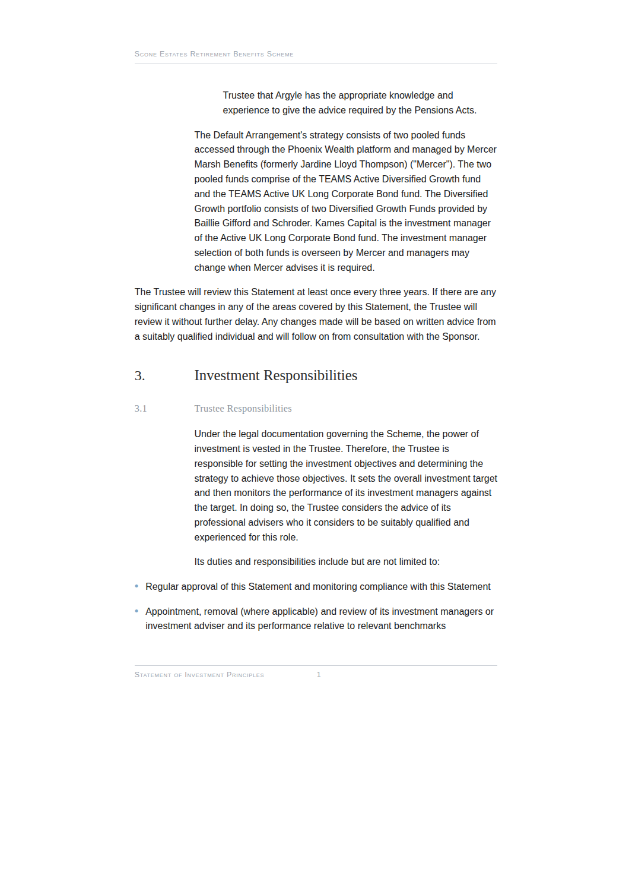Scone Estates Retirement Benefits Scheme
Trustee that Argyle has the appropriate knowledge and experience to give the advice required by the Pensions Acts.
The Default Arrangement's strategy consists of two pooled funds accessed through the Phoenix Wealth platform and managed by Mercer Marsh Benefits (formerly Jardine Lloyd Thompson) ("Mercer"). The two pooled funds comprise of the TEAMS Active Diversified Growth fund and the TEAMS Active UK Long Corporate Bond fund. The Diversified Growth portfolio consists of two Diversified Growth Funds provided by Baillie Gifford and Schroder. Kames Capital is the investment manager of the Active UK Long Corporate Bond fund. The investment manager selection of both funds is overseen by Mercer and managers may change when Mercer advises it is required.
The Trustee will review this Statement at least once every three years. If there are any significant changes in any of the areas covered by this Statement, the Trustee will review it without further delay. Any changes made will be based on written advice from a suitably qualified individual and will follow on from consultation with the Sponsor.
3. Investment Responsibilities
3.1 Trustee Responsibilities
Under the legal documentation governing the Scheme, the power of investment is vested in the Trustee. Therefore, the Trustee is responsible for setting the investment objectives and determining the strategy to achieve those objectives. It sets the overall investment target and then monitors the performance of its investment managers against the target. In doing so, the Trustee considers the advice of its professional advisers who it considers to be suitably qualified and experienced for this role.
Its duties and responsibilities include but are not limited to:
Regular approval of this Statement and monitoring compliance with this Statement
Appointment, removal (where applicable) and review of its investment managers or investment adviser and its performance relative to relevant benchmarks
Statement of Investment Principles 1